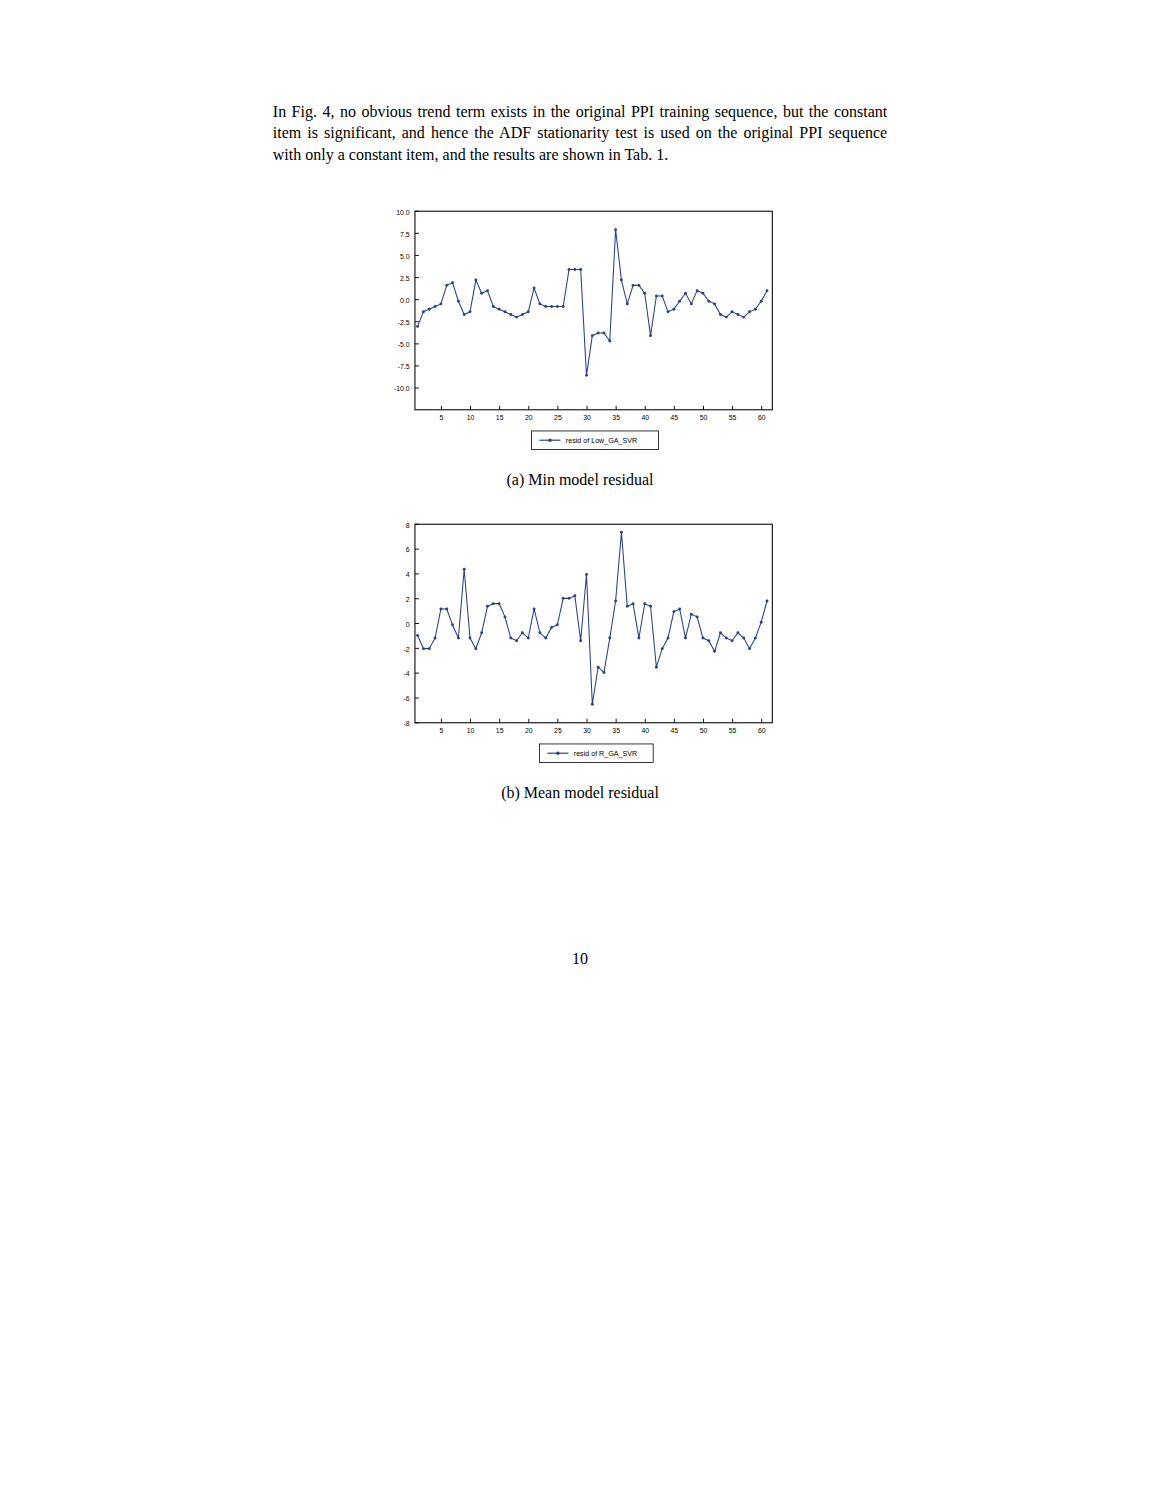In Fig. 4, no obvious trend term exists in the original PPI training sequence, but the constant item is significant, and hence the ADF stationarity test is used on the original PPI sequence with only a constant item, and the results are shown in Tab. 1.
10.0 7.5 5.0 2.5 0.0 -2.5 -5.0 -7.5 -10.0 5 10 15 20 25 30 35 40 45 50 55 60 resid of Low_GA_SVR
(a) Min model residual
8 6 4 2 0 -2 -4 -6 -8 5 10 15 20 25 30 35 40 45 50 55 60 resid of R_GA_SVR
(b) Mean model residual
10